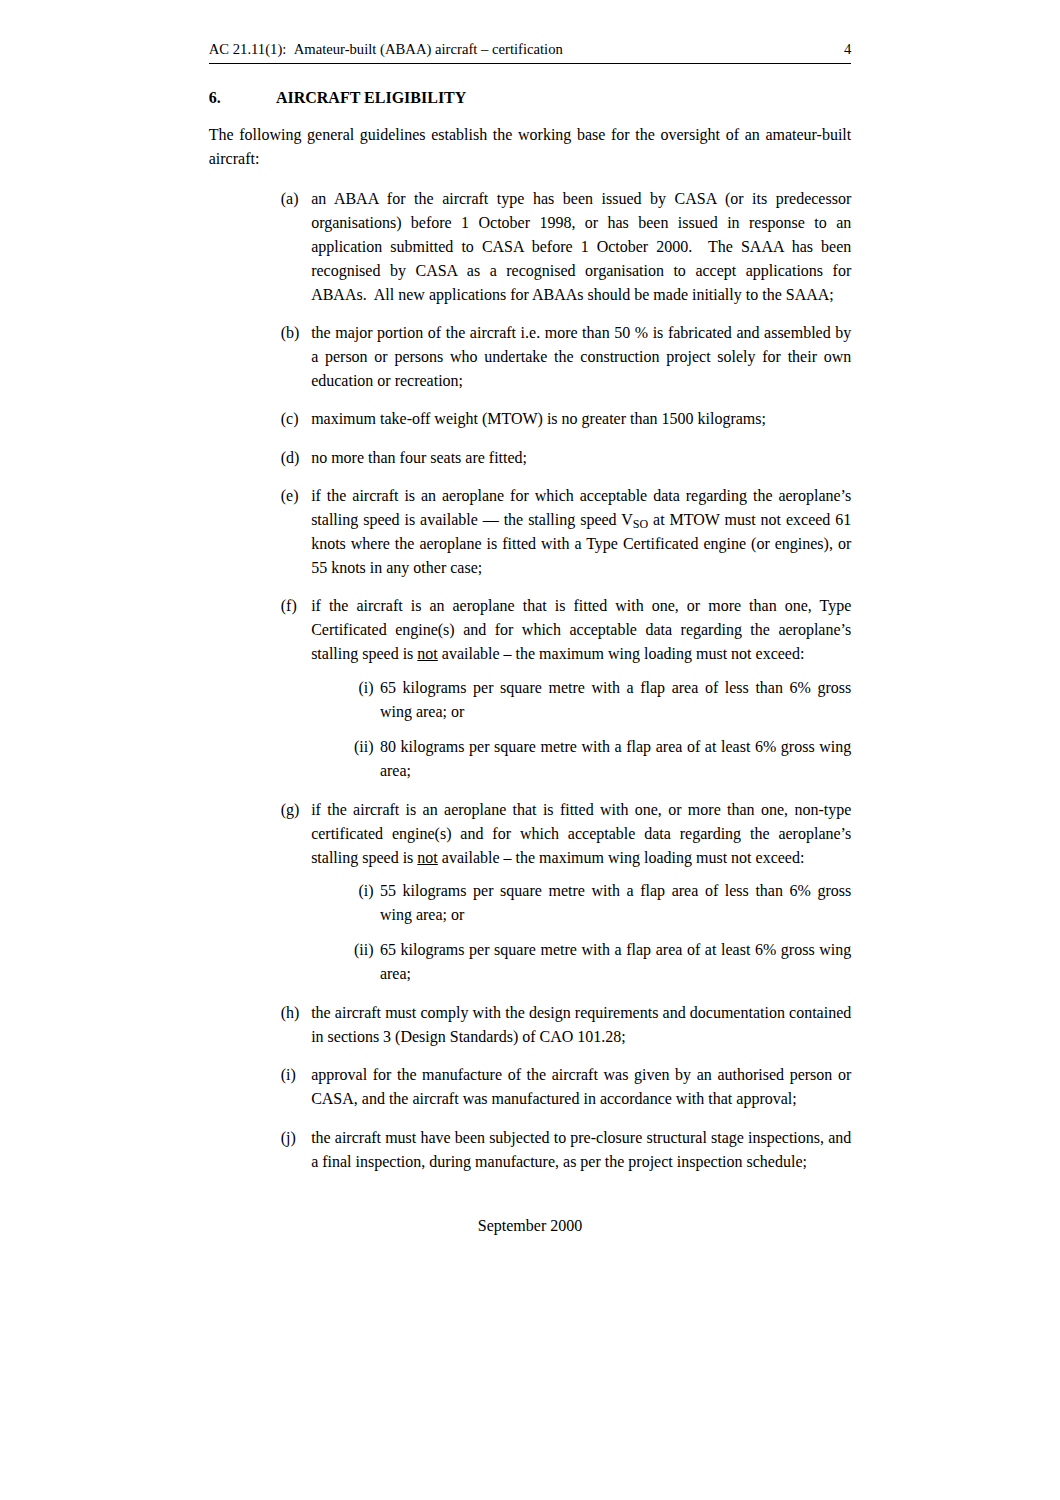AC 21.11(1): Amateur-built (ABAA) aircraft – certification
4
6. AIRCRAFT ELIGIBILITY
The following general guidelines establish the working base for the oversight of an amateur-built aircraft:
(a) an ABAA for the aircraft type has been issued by CASA (or its predecessor organisations) before 1 October 1998, or has been issued in response to an application submitted to CASA before 1 October 2000. The SAAA has been recognised by CASA as a recognised organisation to accept applications for ABAAs. All new applications for ABAAs should be made initially to the SAAA;
(b) the major portion of the aircraft i.e. more than 50 % is fabricated and assembled by a person or persons who undertake the construction project solely for their own education or recreation;
(c) maximum take-off weight (MTOW) is no greater than 1500 kilograms;
(d) no more than four seats are fitted;
(e) if the aircraft is an aeroplane for which acceptable data regarding the aeroplane’s stalling speed is available — the stalling speed VSO at MTOW must not exceed 61 knots where the aeroplane is fitted with a Type Certificated engine (or engines), or 55 knots in any other case;
(f) if the aircraft is an aeroplane that is fitted with one, or more than one, Type Certificated engine(s) and for which acceptable data regarding the aeroplane’s stalling speed is not available – the maximum wing loading must not exceed:
(i) 65 kilograms per square metre with a flap area of less than 6% gross wing area; or
(ii) 80 kilograms per square metre with a flap area of at least 6% gross wing area;
(g) if the aircraft is an aeroplane that is fitted with one, or more than one, non-type certificated engine(s) and for which acceptable data regarding the aeroplane’s stalling speed is not available – the maximum wing loading must not exceed:
(i) 55 kilograms per square metre with a flap area of less than 6% gross wing area; or
(ii) 65 kilograms per square metre with a flap area of at least 6% gross wing area;
(h) the aircraft must comply with the design requirements and documentation contained in sections 3 (Design Standards) of CAO 101.28;
(i) approval for the manufacture of the aircraft was given by an authorised person or CASA, and the aircraft was manufactured in accordance with that approval;
(j) the aircraft must have been subjected to pre-closure structural stage inspections, and a final inspection, during manufacture, as per the project inspection schedule;
September 2000